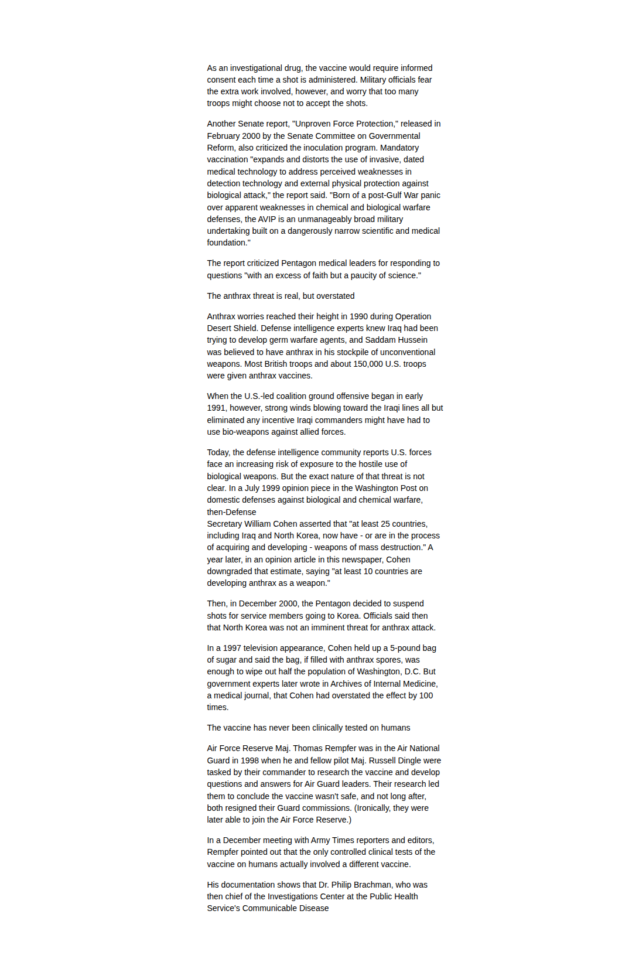As an investigational drug, the vaccine would require informed consent each time a shot is administered. Military officials fear the extra work involved, however, and worry that too many troops might choose not to accept the shots.
Another Senate report, "Unproven Force Protection," released in February 2000 by the Senate Committee on Governmental Reform, also criticized the inoculation program. Mandatory vaccination "expands and distorts the use of invasive, dated medical technology to address perceived weaknesses in detection technology and external physical protection against biological attack," the report said. "Born of a post-Gulf War panic over apparent weaknesses in chemical and biological warfare defenses, the AVIP is an unmanageably broad military undertaking built on a dangerously narrow scientific and medical foundation."
The report criticized Pentagon medical leaders for responding to questions "with an excess of faith but a paucity of science."
The anthrax threat is real, but overstated
Anthrax worries reached their height in 1990 during Operation Desert Shield. Defense intelligence experts knew Iraq had been trying to develop germ warfare agents, and Saddam Hussein was believed to have anthrax in his stockpile of unconventional weapons. Most British troops and about 150,000 U.S. troops were given anthrax vaccines.
When the U.S.-led coalition ground offensive began in early 1991, however, strong winds blowing toward the Iraqi lines all but eliminated any incentive Iraqi commanders might have had to use bio-weapons against allied forces.
Today, the defense intelligence community reports U.S. forces face an increasing risk of exposure to the hostile use of biological weapons. But the exact nature of that threat is not clear. In a July 1999 opinion piece in the Washington Post on domestic defenses against biological and chemical warfare, then-Defense
Secretary William Cohen asserted that "at least 25 countries, including Iraq and North Korea, now have - or are in the process of acquiring and developing - weapons of mass destruction." A year later, in an opinion article in this newspaper, Cohen downgraded that estimate, saying "at least 10 countries are developing anthrax as a weapon."
Then, in December 2000, the Pentagon decided to suspend shots for service members going to Korea. Officials said then that North Korea was not an imminent threat for anthrax attack.
In a 1997 television appearance, Cohen held up a 5-pound bag of sugar and said the bag, if filled with anthrax spores, was enough to wipe out half the population of Washington, D.C. But government experts later wrote in Archives of Internal Medicine, a medical journal, that Cohen had overstated the effect by 100 times.
The vaccine has never been clinically tested on humans
Air Force Reserve Maj. Thomas Rempfer was in the Air National Guard in 1998 when he and fellow pilot Maj. Russell Dingle were tasked by their commander to research the vaccine and develop questions and answers for Air Guard leaders. Their research led them to conclude the vaccine wasn't safe, and not long after,
both resigned their Guard commissions. (Ironically, they were later able to join the Air Force Reserve.)
In a December meeting with Army Times reporters and editors, Rempfer pointed out that the only controlled clinical tests of the vaccine on humans actually involved a different vaccine.
His documentation shows that Dr. Philip Brachman, who was then chief of the Investigations Center at the Public Health Service's Communicable Disease